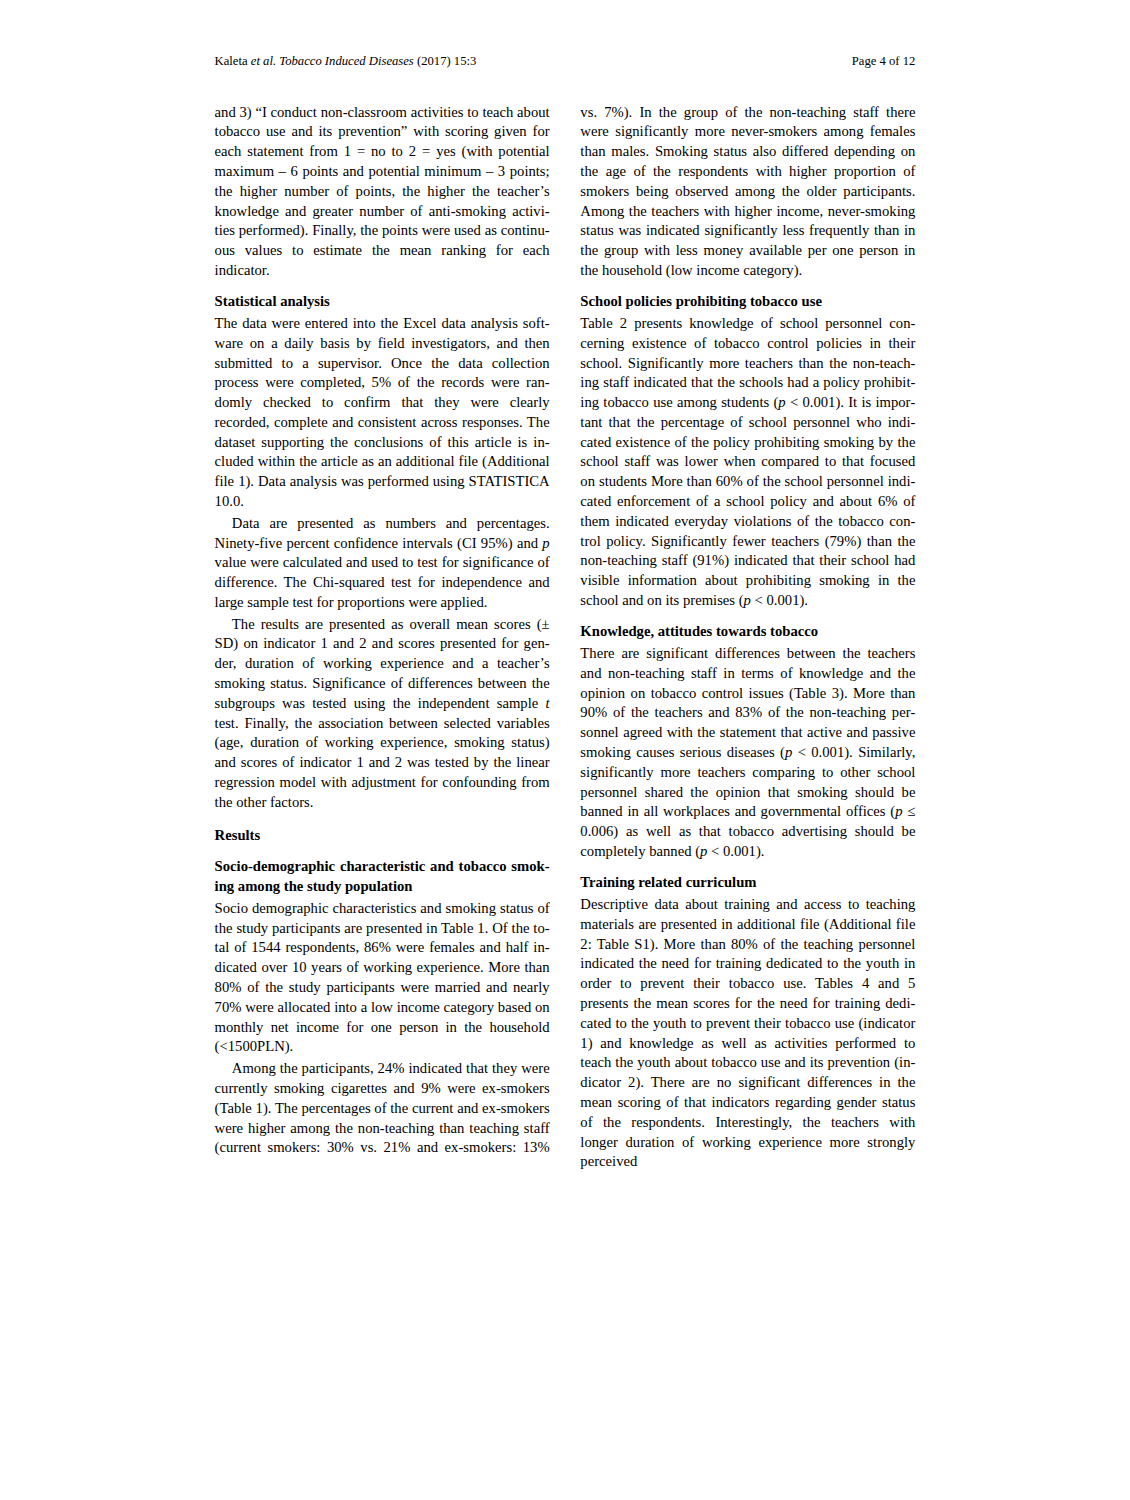Kaleta et al. Tobacco Induced Diseases (2017) 15:3
Page 4 of 12
and 3) “I conduct non-classroom activities to teach about tobacco use and its prevention” with scoring given for each statement from 1 = no to 2 = yes (with potential maximum – 6 points and potential minimum – 3 points; the higher number of points, the higher the teacher’s knowledge and greater number of anti-smoking activities performed). Finally, the points were used as continuous values to estimate the mean ranking for each indicator.
Statistical analysis
The data were entered into the Excel data analysis software on a daily basis by field investigators, and then submitted to a supervisor. Once the data collection process were completed, 5% of the records were randomly checked to confirm that they were clearly recorded, complete and consistent across responses. The dataset supporting the conclusions of this article is included within the article as an additional file (Additional file 1). Data analysis was performed using STATISTICA 10.0.
Data are presented as numbers and percentages. Ninety-five percent confidence intervals (CI 95%) and p value were calculated and used to test for significance of difference. The Chi-squared test for independence and large sample test for proportions were applied.
The results are presented as overall mean scores (± SD) on indicator 1 and 2 and scores presented for gender, duration of working experience and a teacher’s smoking status. Significance of differences between the subgroups was tested using the independent sample t test. Finally, the association between selected variables (age, duration of working experience, smoking status) and scores of indicator 1 and 2 was tested by the linear regression model with adjustment for confounding from the other factors.
Results
Socio-demographic characteristic and tobacco smoking among the study population
Socio demographic characteristics and smoking status of the study participants are presented in Table 1. Of the total of 1544 respondents, 86% were females and half indicated over 10 years of working experience. More than 80% of the study participants were married and nearly 70% were allocated into a low income category based on monthly net income for one person in the household (<1500PLN).
Among the participants, 24% indicated that they were currently smoking cigarettes and 9% were ex-smokers (Table 1). The percentages of the current and ex-smokers were higher among the non-teaching than teaching staff (current smokers: 30% vs. 21% and ex-smokers: 13% vs. 7%). In the group of the non-teaching staff there were significantly more never-smokers among females than males. Smoking status also differed depending on the age of the respondents with higher proportion of smokers being observed among the older participants. Among the teachers with higher income, never-smoking status was indicated significantly less frequently than in the group with less money available per one person in the household (low income category).
School policies prohibiting tobacco use
Table 2 presents knowledge of school personnel concerning existence of tobacco control policies in their school. Significantly more teachers than the non-teaching staff indicated that the schools had a policy prohibiting tobacco use among students (p < 0.001). It is important that the percentage of school personnel who indicated existence of the policy prohibiting smoking by the school staff was lower when compared to that focused on students More than 60% of the school personnel indicated enforcement of a school policy and about 6% of them indicated everyday violations of the tobacco control policy. Significantly fewer teachers (79%) than the non-teaching staff (91%) indicated that their school had visible information about prohibiting smoking in the school and on its premises (p < 0.001).
Knowledge, attitudes towards tobacco
There are significant differences between the teachers and non-teaching staff in terms of knowledge and the opinion on tobacco control issues (Table 3). More than 90% of the teachers and 83% of the non-teaching personnel agreed with the statement that active and passive smoking causes serious diseases (p < 0.001). Similarly, significantly more teachers comparing to other school personnel shared the opinion that smoking should be banned in all workplaces and governmental offices (p ≤ 0.006) as well as that tobacco advertising should be completely banned (p < 0.001).
Training related curriculum
Descriptive data about training and access to teaching materials are presented in additional file (Additional file 2: Table S1). More than 80% of the teaching personnel indicated the need for training dedicated to the youth in order to prevent their tobacco use. Tables 4 and 5 presents the mean scores for the need for training dedicated to the youth to prevent their tobacco use (indicator 1) and knowledge as well as activities performed to teach the youth about tobacco use and its prevention (indicator 2). There are no significant differences in the mean scoring of that indicators regarding gender status of the respondents. Interestingly, the teachers with longer duration of working experience more strongly perceived